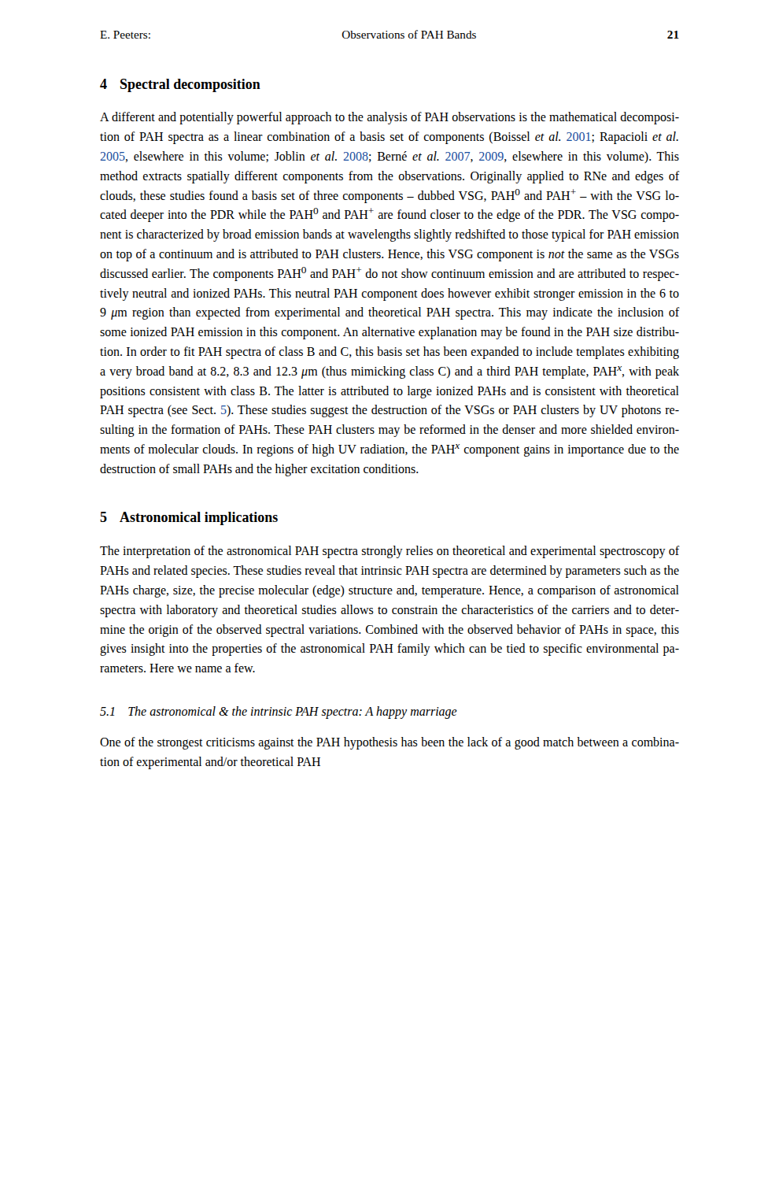E. Peeters: Observations of PAH Bands 21
4 Spectral decomposition
A different and potentially powerful approach to the analysis of PAH observations is the mathematical decomposition of PAH spectra as a linear combination of a basis set of components (Boissel et al. 2001; Rapacioli et al. 2005, elsewhere in this volume; Joblin et al. 2008; Berné et al. 2007, 2009, elsewhere in this volume). This method extracts spatially different components from the observations. Originally applied to RNe and edges of clouds, these studies found a basis set of three components – dubbed VSG, PAH0 and PAH+ – with the VSG located deeper into the PDR while the PAH0 and PAH+ are found closer to the edge of the PDR. The VSG component is characterized by broad emission bands at wavelengths slightly redshifted to those typical for PAH emission on top of a continuum and is attributed to PAH clusters. Hence, this VSG component is not the same as the VSGs discussed earlier. The components PAH0 and PAH+ do not show continuum emission and are attributed to respectively neutral and ionized PAHs. This neutral PAH component does however exhibit stronger emission in the 6 to 9 μm region than expected from experimental and theoretical PAH spectra. This may indicate the inclusion of some ionized PAH emission in this component. An alternative explanation may be found in the PAH size distribution. In order to fit PAH spectra of class B and C, this basis set has been expanded to include templates exhibiting a very broad band at 8.2, 8.3 and 12.3 μm (thus mimicking class C) and a third PAH template, PAHx, with peak positions consistent with class B. The latter is attributed to large ionized PAHs and is consistent with theoretical PAH spectra (see Sect. 5). These studies suggest the destruction of the VSGs or PAH clusters by UV photons resulting in the formation of PAHs. These PAH clusters may be reformed in the denser and more shielded environments of molecular clouds. In regions of high UV radiation, the PAHx component gains in importance due to the destruction of small PAHs and the higher excitation conditions.
5 Astronomical implications
The interpretation of the astronomical PAH spectra strongly relies on theoretical and experimental spectroscopy of PAHs and related species. These studies reveal that intrinsic PAH spectra are determined by parameters such as the PAHs charge, size, the precise molecular (edge) structure and, temperature. Hence, a comparison of astronomical spectra with laboratory and theoretical studies allows to constrain the characteristics of the carriers and to determine the origin of the observed spectral variations. Combined with the observed behavior of PAHs in space, this gives insight into the properties of the astronomical PAH family which can be tied to specific environmental parameters. Here we name a few.
5.1 The astronomical & the intrinsic PAH spectra: A happy marriage
One of the strongest criticisms against the PAH hypothesis has been the lack of a good match between a combination of experimental and/or theoretical PAH